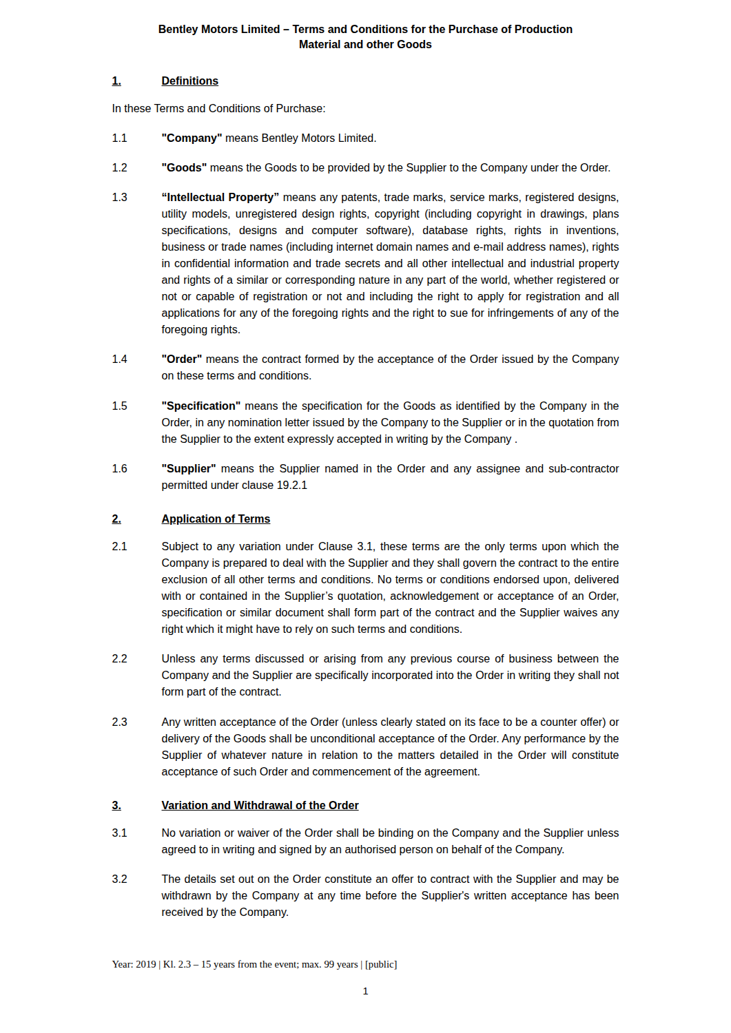Bentley Motors Limited – Terms and Conditions for the Purchase of Production
Material and other Goods
1. Definitions
In these Terms and Conditions of Purchase:
1.1
"Company" means Bentley Motors Limited.
1.2
"Goods" means the Goods to be provided by the Supplier to the Company under the Order.
1.3
“Intellectual Property” means any patents, trade marks, service marks, registered designs, utility models, unregistered design rights, copyright (including copyright in drawings, plans specifications, designs and computer software), database rights, rights in inventions, business or trade names (including internet domain names and e-mail address names), rights in confidential information and trade secrets and all other intellectual and industrial property and rights of a similar or corresponding nature in any part of the world, whether registered or not or capable of registration or not and including the right to apply for registration and all applications for any of the foregoing rights and the right to sue for infringements of any of the foregoing rights.
1.4
"Order" means the contract formed by the acceptance of the Order issued by the Company on these terms and conditions.
1.5
"Specification" means the specification for the Goods as identified by the Company in the Order, in any nomination letter issued by the Company to the Supplier or in the quotation from the Supplier to the extent expressly accepted in writing by the Company .
1.6
"Supplier" means the Supplier named in the Order and any assignee and sub-contractor permitted under clause 19.2.1
2. Application of Terms
2.1
Subject to any variation under Clause 3.1, these terms are the only terms upon which the Company is prepared to deal with the Supplier and they shall govern the contract to the entire exclusion of all other terms and conditions. No terms or conditions endorsed upon, delivered with or contained in the Supplier’s quotation, acknowledgement or acceptance of an Order, specification or similar document shall form part of the contract and the Supplier waives any right which it might have to rely on such terms and conditions.
2.2
Unless any terms discussed or arising from any previous course of business between the Company and the Supplier are specifically incorporated into the Order in writing they shall not form part of the contract.
2.3
Any written acceptance of the Order (unless clearly stated on its face to be a counter offer) or delivery of the Goods shall be unconditional acceptance of the Order. Any performance by the Supplier of whatever nature in relation to the matters detailed in the Order will constitute acceptance of such Order and commencement of the agreement.
3. Variation and Withdrawal of the Order
3.1
No variation or waiver of the Order shall be binding on the Company and the Supplier unless agreed to in writing and signed by an authorised person on behalf of the Company.
3.2
The details set out on the Order constitute an offer to contract with the Supplier and may be withdrawn by the Company at any time before the Supplier's written acceptance has been received by the Company.
Year: 2019 | Kl. 2.3 – 15 years from the event; max. 99 years | [public]
1